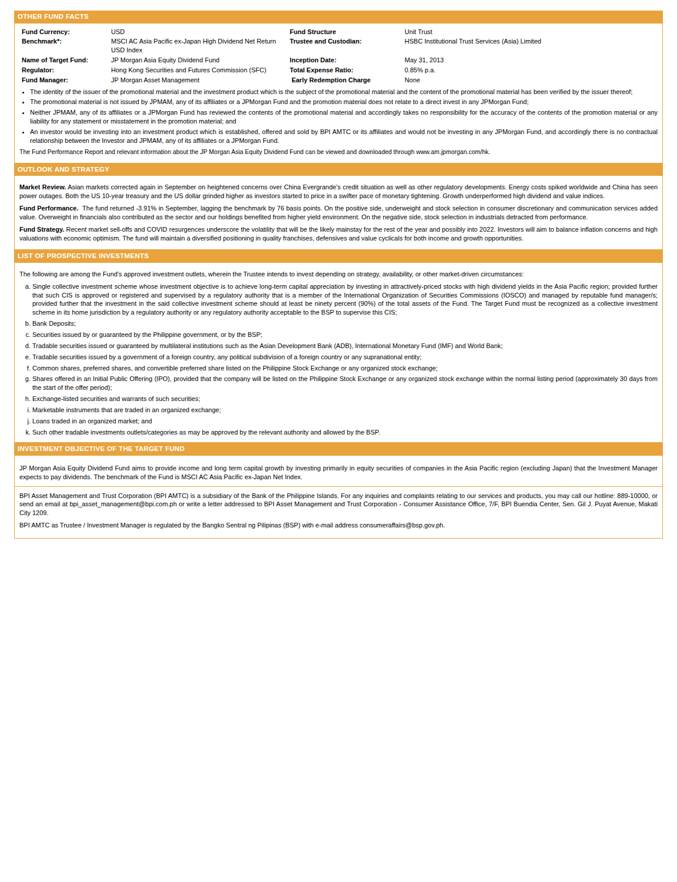OTHER FUND FACTS
| Fund Currency: | USD | Fund Structure | Unit Trust |
| Benchmark*: | MSCI AC Asia Pacific ex-Japan High Dividend Net Return USD Index | Trustee and Custodian: | HSBC Institutional Trust Services (Asia) Limited |
| Name of Target Fund: | JP Morgan Asia Equity Dividend Fund | Inception Date: | May 31, 2013 |
| Regulator: | Hong Kong Securities and Futures Commission (SFC) | Total Expense Ratio: | 0.85% p.a. |
| Fund Manager: | JP Morgan Asset Management | Early Redemption Charge | None |
The identity of the issuer of the promotional material and the investment product which is the subject of the promotional material and the content of the promotional material has been verified by the issuer thereof;
The promotional material is not issued by JPMAM, any of its affiliates or a JPMorgan Fund and the promotion material does not relate to a direct invest in any JPMorgan Fund;
Neither JPMAM, any of its affiliates or a JPMorgan Fund has reviewed the contents of the promotional material and accordingly takes no responsibility for the accuracy of the contents of the promotion material or any liability for any statement or misstatement in the promotion material; and
An investor would be investing into an investment product which is established, offered and sold by BPI AMTC or its affiliates and would not be investing in any JPMorgan Fund, and accordingly there is no contractual relationship between the Investor and JPMAM, any of its affiliates or a JPMorgan Fund.
The Fund Performance Report and relevant information about the JP Morgan Asia Equity Dividend Fund can be viewed and downloaded through www.am.jpmorgan.com/hk.
OUTLOOK AND STRATEGY
Market Review. Asian markets corrected again in September on heightened concerns over China Evergrande's credit situation as well as other regulatory developments. Energy costs spiked worldwide and China has seen power outages. Both the US 10-year treasury and the US dollar grinded higher as investors started to price in a swifter pace of monetary tightening. Growth underperformed high dividend and value indices.
Fund Performance. The fund returned -3.91% in September, lagging the benchmark by 76 basis points. On the positive side, underweight and stock selection in consumer discretionary and communication services added value. Overweight in financials also contributed as the sector and our holdings benefited from higher yield environment. On the negative side, stock selection in industrials detracted from performance.
Fund Strategy. Recent market sell-offs and COVID resurgences underscore the volatility that will be the likely mainstay for the rest of the year and possibly into 2022. Investors will aim to balance inflation concerns and high valuations with economic optimism. The fund will maintain a diversified positioning in quality franchises, defensives and value cyclicals for both income and growth opportunities.
LIST OF PROSPECTIVE INVESTMENTS
The following are among the Fund's approved investment outlets, wherein the Trustee intends to invest depending on strategy, availability, or other market-driven circumstances:
Single collective investment scheme whose investment objective is to achieve long-term capital appreciation by investing in attractively-priced stocks with high dividend yields in the Asia Pacific region; provided further that such CIS is approved or registered and supervised by a regulatory authority that is a member of the International Organization of Securities Commissions (IOSCO) and managed by reputable fund manager/s; provided further that the investment in the said collective investment scheme should at least be ninety percent (90%) of the total assets of the Fund. The Target Fund must be recognized as a collective investment scheme in its home jurisdiction by a regulatory authority or any regulatory authority acceptable to the BSP to supervise this CIS;
Bank Deposits;
Securities issued by or guaranteed by the Philippine government, or by the BSP;
Tradable securities issued or guaranteed by multilateral institutions such as the Asian Development Bank (ADB), International Monetary Fund (IMF) and World Bank;
Tradable securities issued by a government of a foreign country, any political subdivision of a foreign country or any supranational entity;
Common shares, preferred shares, and convertible preferred share listed on the Philippine Stock Exchange or any organized stock exchange;
Shares offered in an Initial Public Offering (IPO), provided that the company will be listed on the Philippine Stock Exchange or any organized stock exchange within the normal listing period (approximately 30 days from the start of the offer period);
Exchange-listed securities and warrants of such securities;
Marketable instruments that are traded in an organized exchange;
Loans traded in an organized market; and
Such other tradable investments outlets/categories as may be approved by the relevant authority and allowed by the BSP.
INVESTMENT OBJECTIVE OF THE TARGET FUND
JP Morgan Asia Equity Dividend Fund aims to provide income and long term capital growth by investing primarily in equity securities of companies in the Asia Pacific region (excluding Japan) that the Investment Manager expects to pay dividends. The benchmark of the Fund is MSCI AC Asia Pacific ex-Japan Net Index.
BPI Asset Management and Trust Corporation (BPI AMTC) is a subsidiary of the Bank of the Philippine Islands. For any inquiries and complaints relating to our services and products, you may call our hotline: 889-10000, or send an email at bpi_asset_management@bpi.com.ph or write a letter addressed to BPI Asset Management and Trust Corporation - Consumer Assistance Office, 7/F, BPI Buendia Center, Sen. Gil J. Puyat Avenue, Makati City 1209.
BPI AMTC as Trustee / Investment Manager is regulated by the Bangko Sentral ng Pilipinas (BSP) with e-mail address consumeraffairs@bsp.gov.ph.